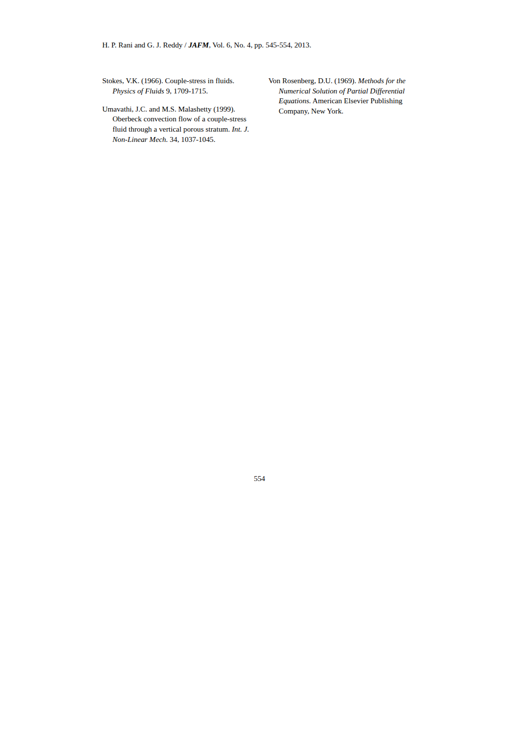H. P. Rani and G. J. Reddy / JAFM, Vol. 6, No. 4, pp. 545-554, 2013.
Stokes, V.K. (1966). Couple-stress in fluids. Physics of Fluids 9, 1709-1715.
Umavathi, J.C. and M.S. Malashetty (1999). Oberbeck convection flow of a couple-stress fluid through a vertical porous stratum. Int. J. Non-Linear Mech. 34, 1037-1045.
Von Rosenberg, D.U. (1969). Methods for the Numerical Solution of Partial Differential Equations. American Elsevier Publishing Company, New York.
554